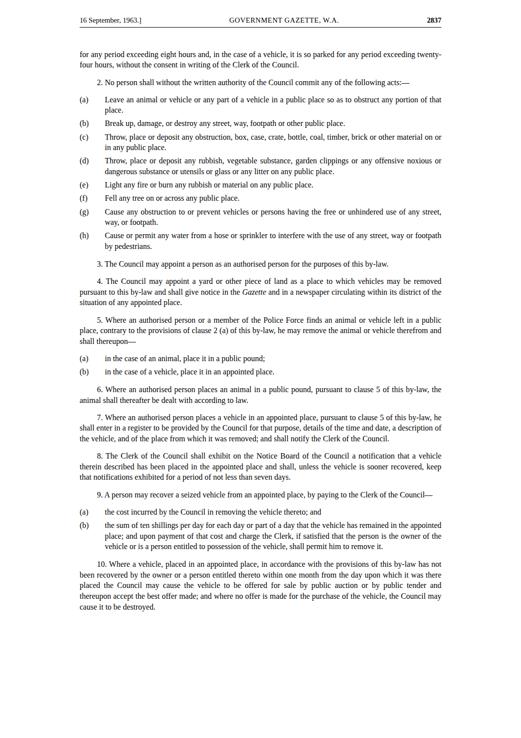16 September, 1963.] GOVERNMENT GAZETTE, W.A. 2837
for any period exceeding eight hours and, in the case of a vehicle, it is so parked for any period exceeding twenty-four hours, without the consent in writing of the Clerk of the Council.
2. No person shall without the written authority of the Council commit any of the following acts:—
(a) Leave an animal or vehicle or any part of a vehicle in a public place so as to obstruct any portion of that place.
(b) Break up, damage, or destroy any street, way, footpath or other public place.
(c) Throw, place or deposit any obstruction, box, case, crate, bottle, coal, timber, brick or other material on or in any public place.
(d) Throw, place or deposit any rubbish, vegetable substance, garden clippings or any offensive noxious or dangerous substance or utensils or glass or any litter on any public place.
(e) Light any fire or burn any rubbish or material on any public place.
(f) Fell any tree on or across any public place.
(g) Cause any obstruction to or prevent vehicles or persons having the free or unhindered use of any street, way, or footpath.
(h) Cause or permit any water from a hose or sprinkler to interfere with the use of any street, way or footpath by pedestrians.
3. The Council may appoint a person as an authorised person for the purposes of this by-law.
4. The Council may appoint a yard or other piece of land as a place to which vehicles may be removed pursuant to this by-law and shall give notice in the Gazette and in a newspaper circulating within its district of the situation of any appointed place.
5. Where an authorised person or a member of the Police Force finds an animal or vehicle left in a public place, contrary to the provisions of clause 2 (a) of this by-law, he may remove the animal or vehicle therefrom and shall thereupon—
(a) in the case of an animal, place it in a public pound;
(b) in the case of a vehicle, place it in an appointed place.
6. Where an authorised person places an animal in a public pound, pursuant to clause 5 of this by-law, the animal shall thereafter be dealt with according to law.
7. Where an authorised person places a vehicle in an appointed place, pursuant to clause 5 of this by-law, he shall enter in a register to be provided by the Council for that purpose, details of the time and date, a description of the vehicle, and of the place from which it was removed; and shall notify the Clerk of the Council.
8. The Clerk of the Council shall exhibit on the Notice Board of the Council a notification that a vehicle therein described has been placed in the appointed place and shall, unless the vehicle is sooner recovered, keep that notifications exhibited for a period of not less than seven days.
9. A person may recover a seized vehicle from an appointed place, by paying to the Clerk of the Council—
(a) the cost incurred by the Council in removing the vehicle thereto; and
(b) the sum of ten shillings per day for each day or part of a day that the vehicle has remained in the appointed place; and upon payment of that cost and charge the Clerk, if satisfied that the person is the owner of the vehicle or is a person entitled to possession of the vehicle, shall permit him to remove it.
10. Where a vehicle, placed in an appointed place, in accordance with the provisions of this by-law has not been recovered by the owner or a person entitled thereto within one month from the day upon which it was there placed the Council may cause the vehicle to be offered for sale by public auction or by public tender and thereupon accept the best offer made; and where no offer is made for the purchase of the vehicle, the Council may cause it to be destroyed.